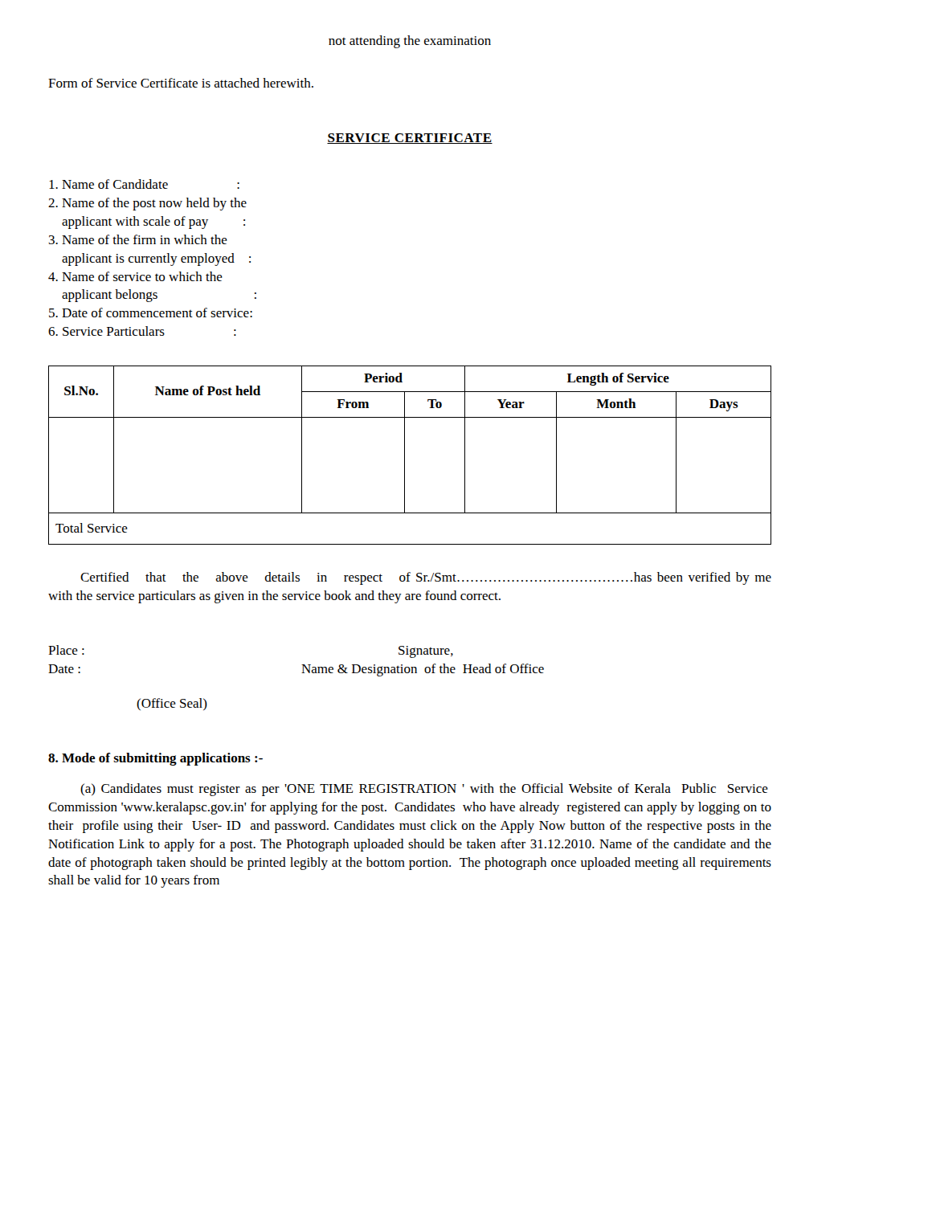not attending the examination
Form of Service Certificate is attached herewith.
SERVICE CERTIFICATE
1. Name of Candidate :
2. Name of the post now held by the
applicant with scale of pay :
3. Name of the firm in which the
applicant is currently employed :
4. Name of service to which the
applicant belongs :
5. Date of commencement of service:
6. Service Particulars :
| Sl.No. | Name of Post held | Period | Length of Service |
| --- | --- | --- | --- |
| From | To | Year | Month | Days |
| Total Service |
Certified that the above details in respect of Sr./Smt…………………………………has been verified by me with the service particulars as given in the service book and they are found correct.
Place :
Signature,
Date :
Name & Designation of the Head of Office
(Office Seal)
8. Mode of submitting applications :-
(a) Candidates must register as per 'ONE TIME REGISTRATION ' with the Official Website of Kerala Public Service Commission 'www.keralapsc.gov.in' for applying for the post. Candidates who have already registered can apply by logging on to their profile using their User- ID and password. Candidates must click on the Apply Now button of the respective posts in the Notification Link to apply for a post. The Photograph uploaded should be taken after 31.12.2010. Name of the candidate and the date of photograph taken should be printed legibly at the bottom portion. The photograph once uploaded meeting all requirements shall be valid for 10 years from